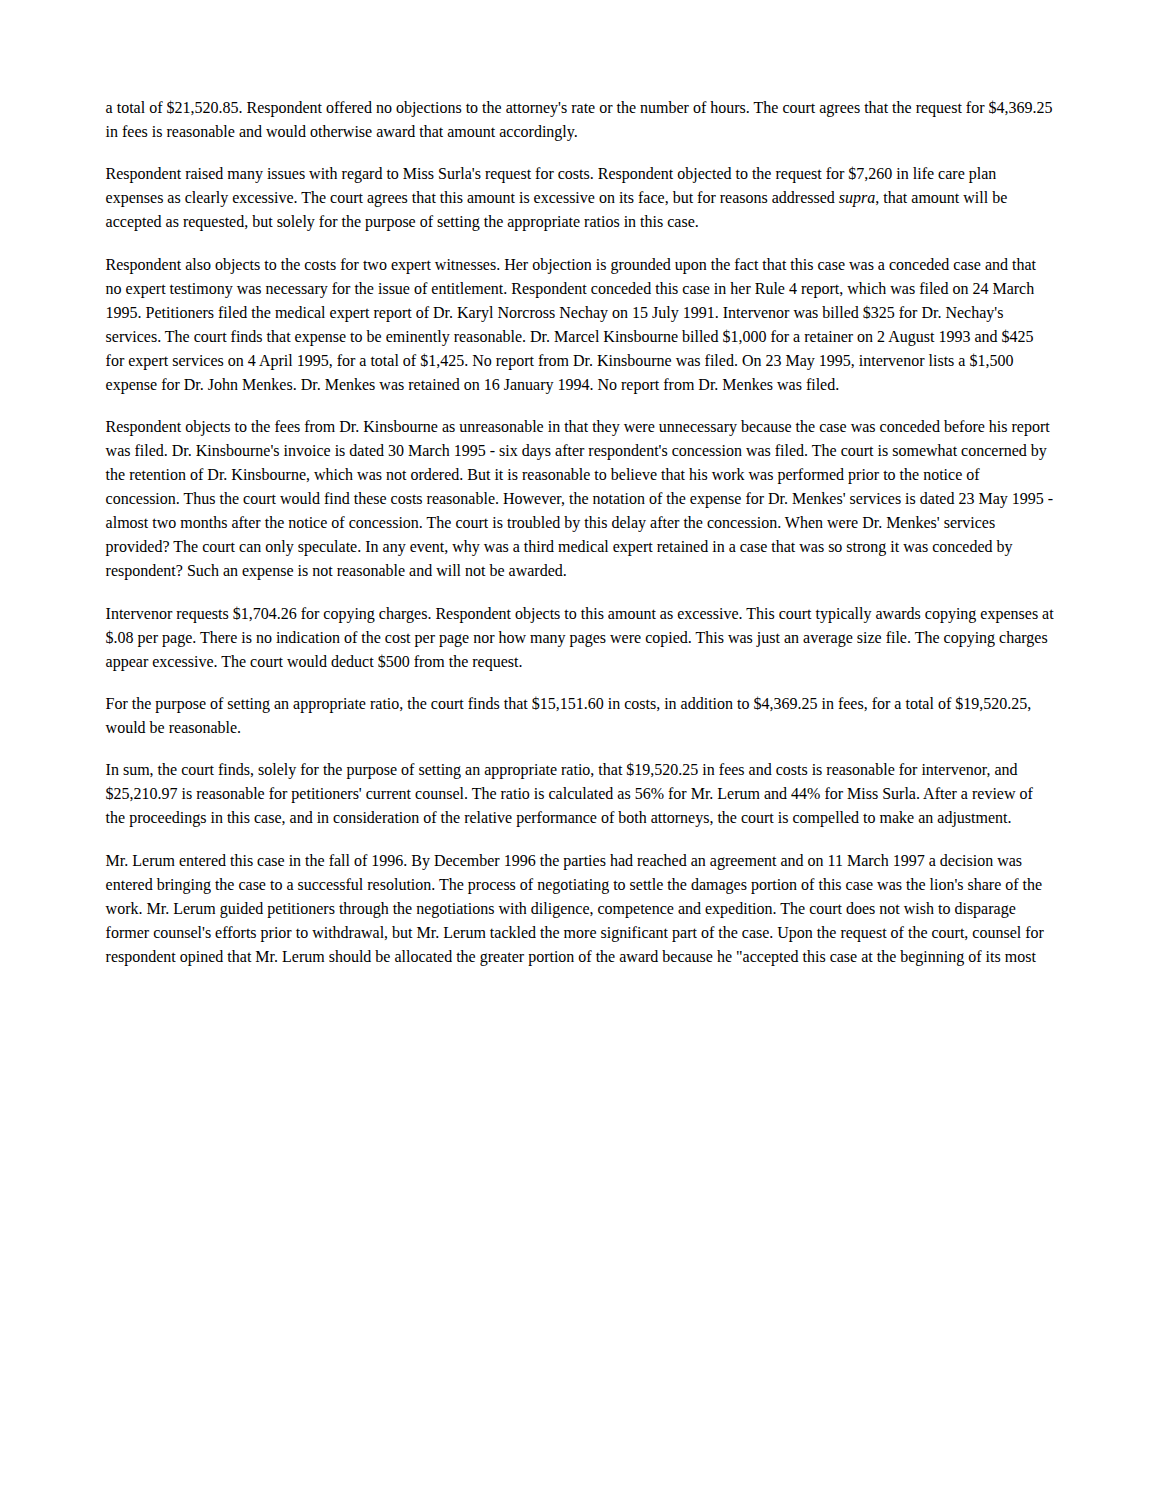a total of $21,520.85. Respondent offered no objections to the attorney's rate or the number of hours. The court agrees that the request for $4,369.25 in fees is reasonable and would otherwise award that amount accordingly.
Respondent raised many issues with regard to Miss Surla's request for costs. Respondent objected to the request for $7,260 in life care plan expenses as clearly excessive. The court agrees that this amount is excessive on its face, but for reasons addressed supra, that amount will be accepted as requested, but solely for the purpose of setting the appropriate ratios in this case.
Respondent also objects to the costs for two expert witnesses. Her objection is grounded upon the fact that this case was a conceded case and that no expert testimony was necessary for the issue of entitlement. Respondent conceded this case in her Rule 4 report, which was filed on 24 March 1995. Petitioners filed the medical expert report of Dr. Karyl Norcross Nechay on 15 July 1991. Intervenor was billed $325 for Dr. Nechay's services. The court finds that expense to be eminently reasonable. Dr. Marcel Kinsbourne billed $1,000 for a retainer on 2 August 1993 and $425 for expert services on 4 April 1995, for a total of $1,425. No report from Dr. Kinsbourne was filed. On 23 May 1995, intervenor lists a $1,500 expense for Dr. John Menkes. Dr. Menkes was retained on 16 January 1994. No report from Dr. Menkes was filed.
Respondent objects to the fees from Dr. Kinsbourne as unreasonable in that they were unnecessary because the case was conceded before his report was filed. Dr. Kinsbourne's invoice is dated 30 March 1995 - six days after respondent's concession was filed. The court is somewhat concerned by the retention of Dr. Kinsbourne, which was not ordered. But it is reasonable to believe that his work was performed prior to the notice of concession. Thus the court would find these costs reasonable. However, the notation of the expense for Dr. Menkes' services is dated 23 May 1995 - almost two months after the notice of concession. The court is troubled by this delay after the concession. When were Dr. Menkes' services provided? The court can only speculate. In any event, why was a third medical expert retained in a case that was so strong it was conceded by respondent? Such an expense is not reasonable and will not be awarded.
Intervenor requests $1,704.26 for copying charges. Respondent objects to this amount as excessive. This court typically awards copying expenses at $.08 per page. There is no indication of the cost per page nor how many pages were copied. This was just an average size file. The copying charges appear excessive. The court would deduct $500 from the request.
For the purpose of setting an appropriate ratio, the court finds that $15,151.60 in costs, in addition to $4,369.25 in fees, for a total of $19,520.25, would be reasonable.
In sum, the court finds, solely for the purpose of setting an appropriate ratio, that $19,520.25 in fees and costs is reasonable for intervenor, and $25,210.97 is reasonable for petitioners' current counsel. The ratio is calculated as 56% for Mr. Lerum and 44% for Miss Surla. After a review of the proceedings in this case, and in consideration of the relative performance of both attorneys, the court is compelled to make an adjustment.
Mr. Lerum entered this case in the fall of 1996. By December 1996 the parties had reached an agreement and on 11 March 1997 a decision was entered bringing the case to a successful resolution. The process of negotiating to settle the damages portion of this case was the lion's share of the work. Mr. Lerum guided petitioners through the negotiations with diligence, competence and expedition. The court does not wish to disparage former counsel's efforts prior to withdrawal, but Mr. Lerum tackled the more significant part of the case. Upon the request of the court, counsel for respondent opined that Mr. Lerum should be allocated the greater portion of the award because he "accepted this case at the beginning of its most